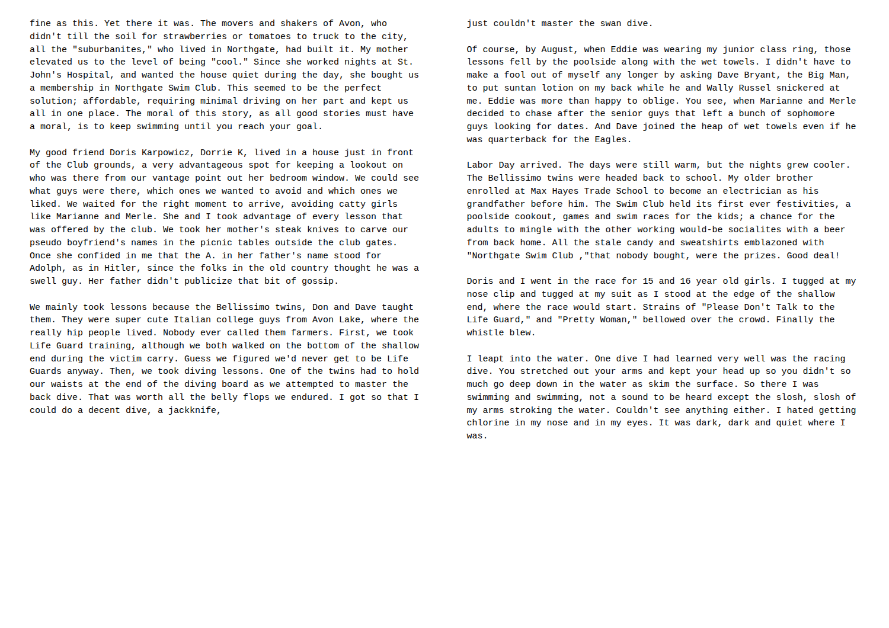fine as this. Yet there it was. The movers and shakers of Avon, who didn't till the soil for strawberries or tomatoes to truck to the city, all the "suburbanites," who lived in Northgate, had built it. My mother elevated us to the level of being "cool." Since she worked nights at St. John's Hospital, and wanted the house quiet during the day, she bought us a membership in Northgate Swim Club. This seemed to be the perfect solution; affordable, requiring minimal driving on her part and kept us all in one place. The moral of this story, as all good stories must have a moral, is to keep swimming until you reach your goal.
My good friend Doris Karpowicz, Dorrie K, lived in a house just in front of the Club grounds, a very advantageous spot for keeping a lookout on who was there from our vantage point out her bedroom window. We could see what guys were there, which ones we wanted to avoid and which ones we liked. We waited for the right moment to arrive, avoiding catty girls like Marianne and Merle. She and I took advantage of every lesson that was offered by the club. We took her mother's steak knives to carve our pseudo boyfriend's names in the picnic tables outside the club gates. Once she confided in me that the A. in her father's name stood for Adolph, as in Hitler, since the folks in the old country thought he was a swell guy. Her father didn't publicize that bit of gossip.
We mainly took lessons because the Bellissimo twins, Don and Dave taught them. They were super cute Italian college guys from Avon Lake, where the really hip people lived. Nobody ever called them farmers. First, we took Life Guard training, although we both walked on the bottom of the shallow end during the victim carry. Guess we figured we'd never get to be Life Guards anyway. Then, we took diving lessons. One of the twins had to hold our waists at the end of the diving board as we attempted to master the back dive. That was worth all the belly flops we endured. I got so that I could do a decent dive, a jackknife,
just couldn't master the swan dive.
Of course, by August, when Eddie was wearing my junior class ring, those lessons fell by the poolside along with the wet towels. I didn't have to make a fool out of myself any longer by asking Dave Bryant, the Big Man, to put suntan lotion on my back while he and Wally Russel snickered at me. Eddie was more than happy to oblige. You see, when Marianne and Merle decided to chase after the senior guys that left a bunch of sophomore guys looking for dates. And Dave joined the heap of wet towels even if he was quarterback for the Eagles.
Labor Day arrived. The days were still warm, but the nights grew cooler. The Bellissimo twins were headed back to school. My older brother enrolled at Max Hayes Trade School to become an electrician as his grandfather before him. The Swim Club held its first ever festivities, a poolside cookout, games and swim races for the kids; a chance for the adults to mingle with the other working would-be socialites with a beer from back home. All the stale candy and sweatshirts emblazoned with "Northgate Swim Club ,"that nobody bought, were the prizes. Good deal!
Doris and I went in the race for 15 and 16 year old girls. I tugged at my nose clip and tugged at my suit as I stood at the edge of the shallow end, where the race would start. Strains of "Please Don't Talk to the Life Guard," and "Pretty Woman," bellowed over the crowd. Finally the whistle blew.
I leapt into the water. One dive I had learned very well was the racing dive. You stretched out your arms and kept your head up so you didn't so much go deep down in the water as skim the surface. So there I was swimming and swimming, not a sound to be heard except the slosh, slosh of my arms stroking the water. Couldn't see anything either. I hated getting chlorine in my nose and in my eyes. It was dark, dark and quiet where I was.